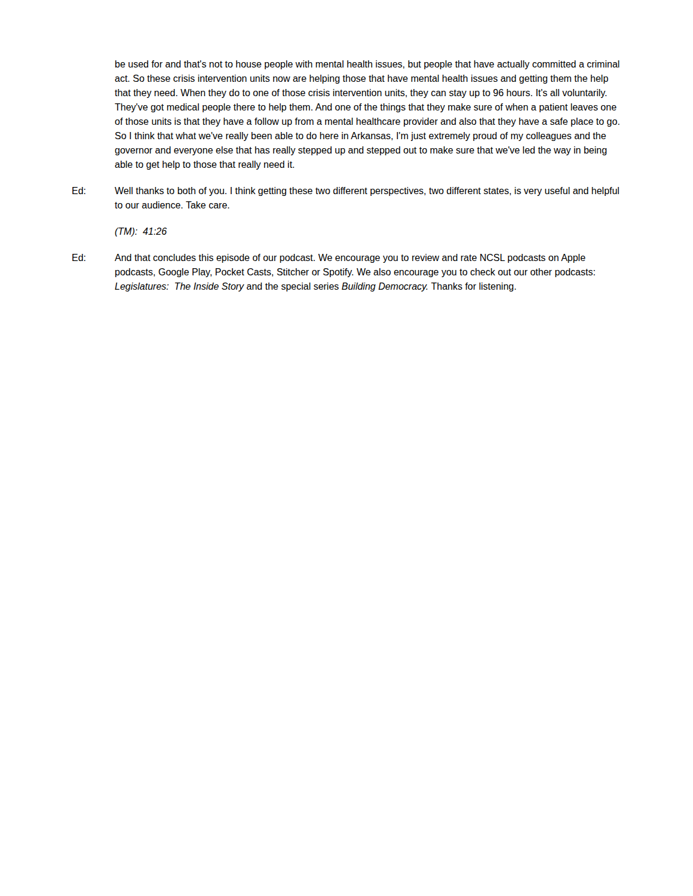be used for and that's not to house people with mental health issues, but people that have actually committed a criminal act. So these crisis intervention units now are helping those that have mental health issues and getting them the help that they need. When they do to one of those crisis intervention units, they can stay up to 96 hours. It's all voluntarily. They've got medical people there to help them. And one of the things that they make sure of when a patient leaves one of those units is that they have a follow up from a mental healthcare provider and also that they have a safe place to go. So I think that what we've really been able to do here in Arkansas, I'm just extremely proud of my colleagues and the governor and everyone else that has really stepped up and stepped out to make sure that we've led the way in being able to get help to those that really need it.
Ed:
Well thanks to both of you. I think getting these two different perspectives, two different states, is very useful and helpful to our audience. Take care.
(TM): 41:26
Ed:
And that concludes this episode of our podcast. We encourage you to review and rate NCSL podcasts on Apple podcasts, Google Play, Pocket Casts, Stitcher or Spotify. We also encourage you to check out our other podcasts: Legislatures: The Inside Story and the special series Building Democracy. Thanks for listening.